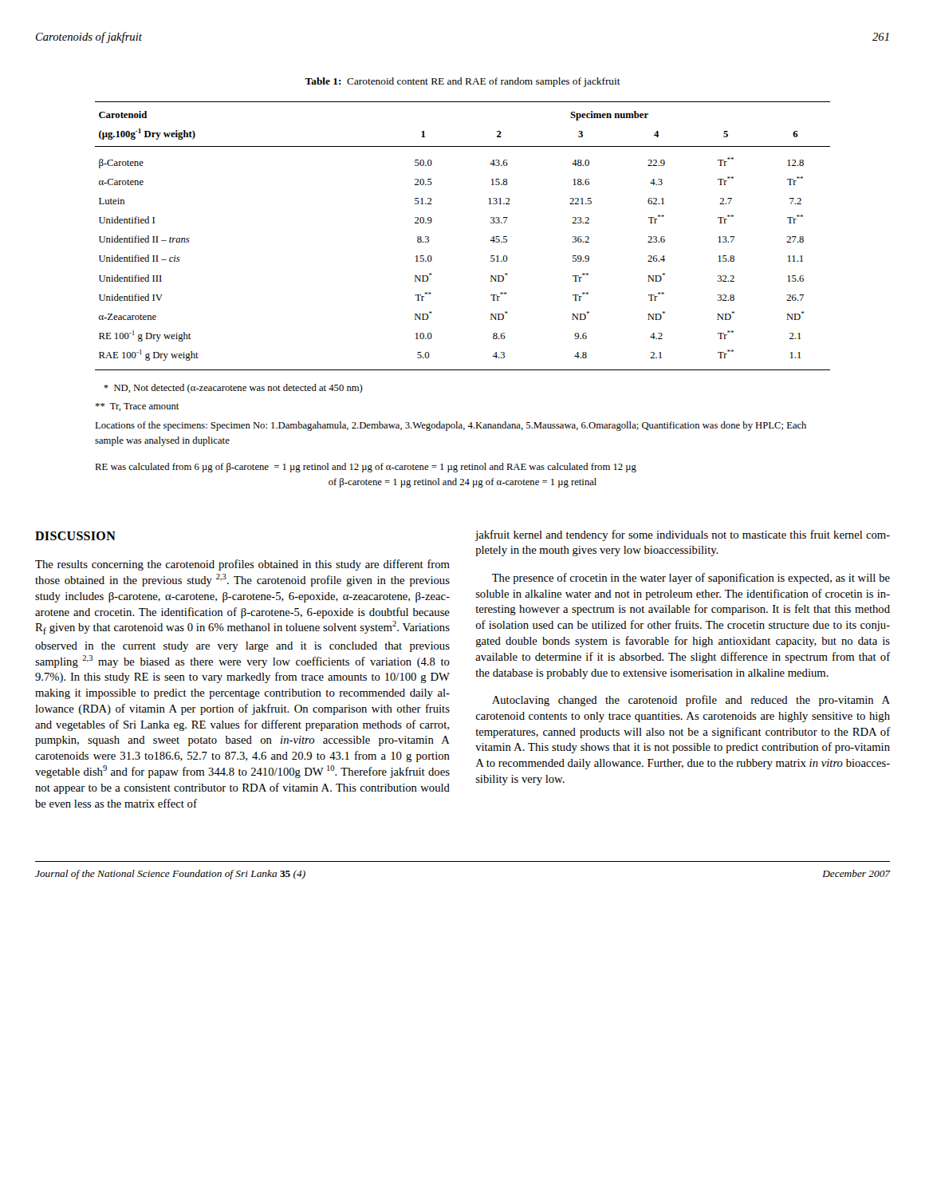Carotenoids of jakfruit 261
Table 1: Carotenoid content RE and RAE of random samples of jackfruit
| Carotenoid | Specimen number |
| --- | --- |
| (µg.100g -1 Dry weight) | 1 | 2 | 3 | 4 | 5 | 6 |
| β-Carotene | 50.0 | 43.6 | 48.0 | 22.9 | Tr ** | 12.8 |
| α-Carotene | 20.5 | 15.8 | 18.6 | 4.3 | Tr ** | Tr ** |
| Lutein | 51.2 | 131.2 | 221.5 | 62.1 | 2.7 | 7.2 |
| Unidentified I | 20.9 | 33.7 | 23.2 | Tr ** | Tr ** | Tr ** |
| Unidentified II – trans | 8.3 | 45.5 | 36.2 | 23.6 | 13.7 | 27.8 |
| Unidentified II – cis | 15.0 | 51.0 | 59.9 | 26.4 | 15.8 | 11.1 |
| Unidentified III | ND * | ND * | Tr ** | ND * | 32.2 | 15.6 |
| Unidentified IV | Tr ** | Tr ** | Tr ** | Tr ** | 32.8 | 26.7 |
| α-Zeacarotene | ND * | ND * | ND * | ND * | ND * | ND * |
| RE 100 -1 g Dry weight | 10.0 | 8.6 | 9.6 | 4.2 | Tr ** | 2.1 |
| RAE 100 -1 g Dry weight | 5.0 | 4.3 | 4.8 | 2.1 | Tr ** | 1.1 |
* ND, Not detected (α-zeacarotene was not detected at 450 nm)
** Tr, Trace amount
Locations of the specimens: Specimen No: 1.Dambagahamula, 2.Dembawa, 3.Wegodapola, 4.Kanandana, 5.Maussawa, 6.Omaragolla; Quantification was done by HPLC; Each sample was analysed in duplicate
RE was calculated from 6 µg of β-carotene = 1 µg retinol and 12 µg of α-carotene = 1 µg retinol and RAE was calculated from 12 µg of β-carotene = 1 µg retinol and 24 µg of α-carotene = 1 µg retinal
DISCUSSION
The results concerning the carotenoid profiles obtained in this study are different from those obtained in the previous study 2,3. The carotenoid profile given in the previous study includes β-carotene, α-carotene, β-carotene-5, 6-epoxide, α-zeacarotene, β-zeacarotene and crocetin. The identification of β-carotene-5, 6-epoxide is doubtful because Rf given by that carotenoid was 0 in 6% methanol in toluene solvent system2. Variations observed in the current study are very large and it is concluded that previous sampling 2,3 may be biased as there were very low coefficients of variation (4.8 to 9.7%). In this study RE is seen to vary markedly from trace amounts to 10/100 g DW making it impossible to predict the percentage contribution to recommended daily allowance (RDA) of vitamin A per portion of jakfruit. On comparison with other fruits and vegetables of Sri Lanka eg. RE values for different preparation methods of carrot, pumpkin, squash and sweet potato based on in-vitro accessible pro-vitamin A carotenoids were 31.3 to186.6, 52.7 to 87.3, 4.6 and 20.9 to 43.1 from a 10 g portion vegetable dish9 and for papaw from 344.8 to 2410/100g DW 10. Therefore jakfruit does not appear to be a consistent contributor to RDA of vitamin A. This contribution would be even less as the matrix effect of
jakfruit kernel and tendency for some individuals not to masticate this fruit kernel completely in the mouth gives very low bioaccessibility.
The presence of crocetin in the water layer of saponification is expected, as it will be soluble in alkaline water and not in petroleum ether. The identification of crocetin is interesting however a spectrum is not available for comparison. It is felt that this method of isolation used can be utilized for other fruits. The crocetin structure due to its conjugated double bonds system is favorable for high antioxidant capacity, but no data is available to determine if it is absorbed. The slight difference in spectrum from that of the database is probably due to extensive isomerisation in alkaline medium.
Autoclaving changed the carotenoid profile and reduced the pro-vitamin A carotenoid contents to only trace quantities. As carotenoids are highly sensitive to high temperatures, canned products will also not be a significant contributor to the RDA of vitamin A. This study shows that it is not possible to predict contribution of pro-vitamin A to recommended daily allowance. Further, due to the rubbery matrix in vitro bioaccessibility is very low.
Journal of the National Science Foundation of Sri Lanka 35 (4) December 2007